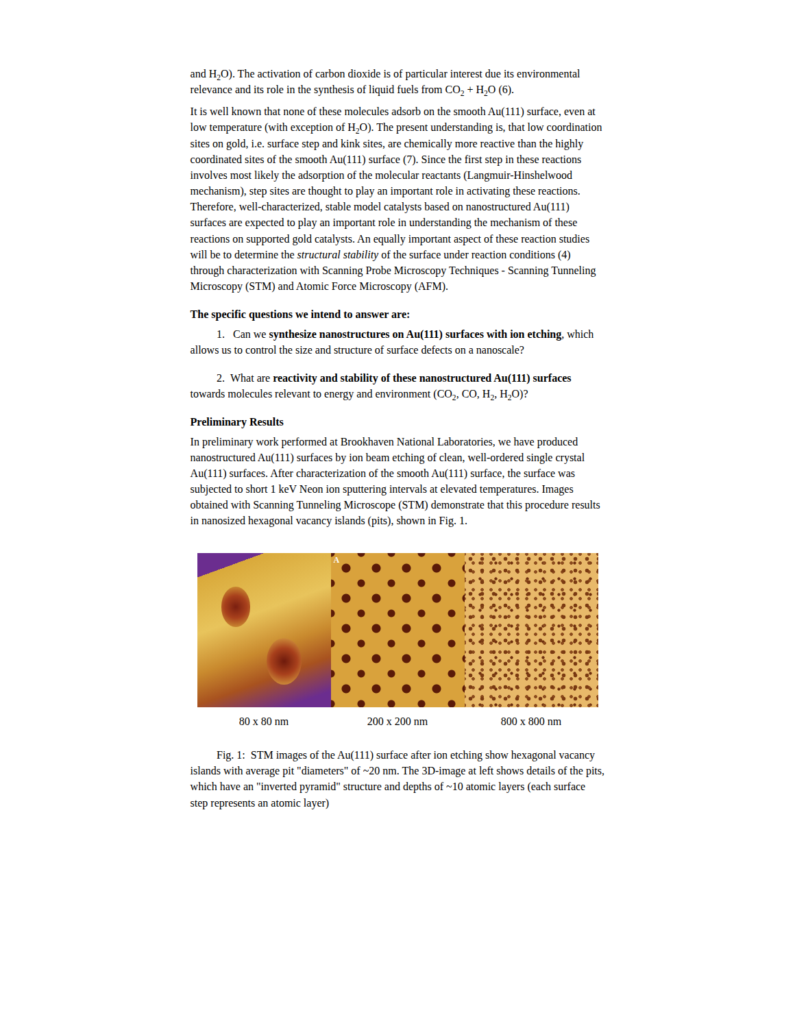and H2O). The activation of carbon dioxide is of particular interest due its environmental relevance and its role in the synthesis of liquid fuels from CO2 + H2O (6).
It is well known that none of these molecules adsorb on the smooth Au(111) surface, even at low temperature (with exception of H2O). The present understanding is, that low coordination sites on gold, i.e. surface step and kink sites, are chemically more reactive than the highly coordinated sites of the smooth Au(111) surface (7). Since the first step in these reactions involves most likely the adsorption of the molecular reactants (Langmuir-Hinshelwood mechanism), step sites are thought to play an important role in activating these reactions. Therefore, well-characterized, stable model catalysts based on nanostructured Au(111) surfaces are expected to play an important role in understanding the mechanism of these reactions on supported gold catalysts. An equally important aspect of these reaction studies will be to determine the structural stability of the surface under reaction conditions (4) through characterization with Scanning Probe Microscopy Techniques - Scanning Tunneling Microscopy (STM) and Atomic Force Microscopy (AFM).
The specific questions we intend to answer are:
1. Can we synthesize nanostructures on Au(111) surfaces with ion etching, which allows us to control the size and structure of surface defects on a nanoscale?
2. What are reactivity and stability of these nanostructured Au(111) surfaces towards molecules relevant to energy and environment (CO2, CO, H2, H2O)?
Preliminary Results
In preliminary work performed at Brookhaven National Laboratories, we have produced nanostructured Au(111) surfaces by ion beam etching of clean, well-ordered single crystal Au(111) surfaces. After characterization of the smooth Au(111) surface, the surface was subjected to short 1 keV Neon ion sputtering intervals at elevated temperatures. Images obtained with Scanning Tunneling Microscope (STM) demonstrate that this procedure results in nanosized hexagonal vacancy islands (pits), shown in Fig. 1.
A
80 x 80 nm 200 x 200 nm 800 x 800 nm
Fig. 1: STM images of the Au(111) surface after ion etching show hexagonal vacancy islands with average pit "diameters" of ~20 nm. The 3D-image at left shows details of the pits, which have an "inverted pyramid" structure and depths of ~10 atomic layers (each surface step represents an atomic layer)